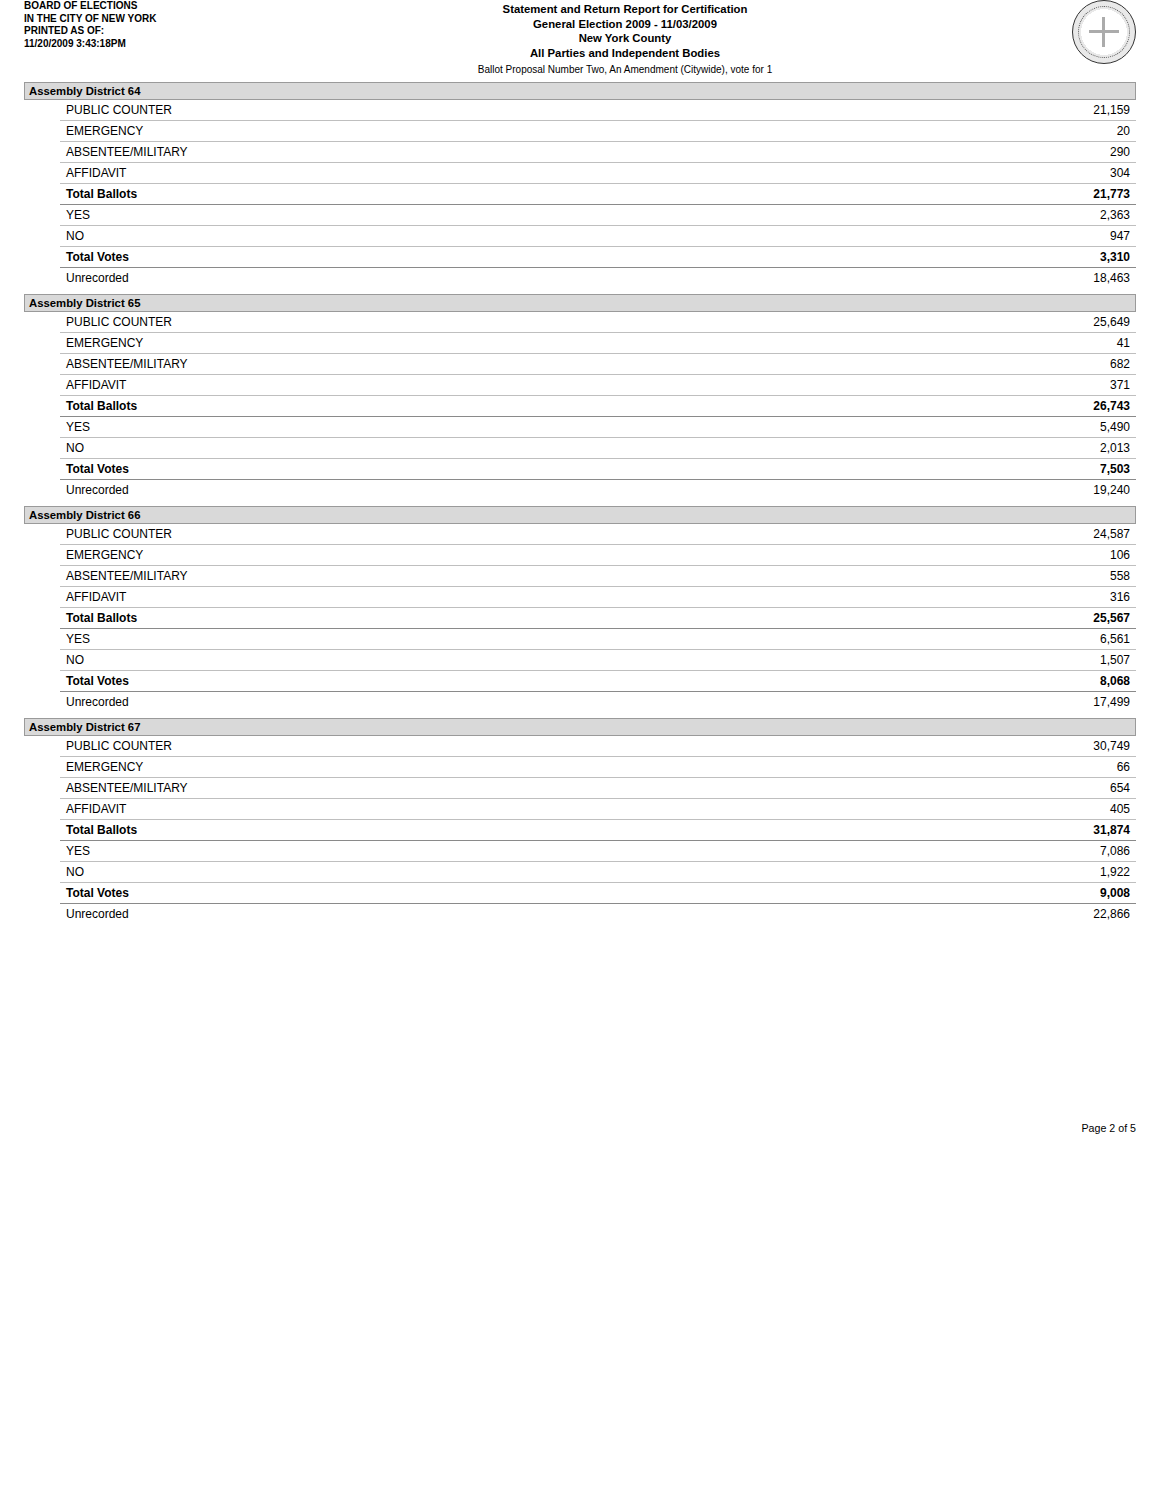BOARD OF ELECTIONS
IN THE CITY OF NEW YORK
PRINTED AS OF:
11/20/2009 3:43:18PM
Statement and Return Report for Certification
General Election 2009 - 11/03/2009
New York County
All Parties and Independent Bodies
Ballot Proposal Number Two, An Amendment (Citywide), vote for 1
Assembly District 64
| PUBLIC COUNTER | 21,159 |
| EMERGENCY | 20 |
| ABSENTEE/MILITARY | 290 |
| AFFIDAVIT | 304 |
| Total Ballots | 21,773 |
| YES | 2,363 |
| NO | 947 |
| Total Votes | 3,310 |
| Unrecorded | 18,463 |
Assembly District 65
| PUBLIC COUNTER | 25,649 |
| EMERGENCY | 41 |
| ABSENTEE/MILITARY | 682 |
| AFFIDAVIT | 371 |
| Total Ballots | 26,743 |
| YES | 5,490 |
| NO | 2,013 |
| Total Votes | 7,503 |
| Unrecorded | 19,240 |
Assembly District 66
| PUBLIC COUNTER | 24,587 |
| EMERGENCY | 106 |
| ABSENTEE/MILITARY | 558 |
| AFFIDAVIT | 316 |
| Total Ballots | 25,567 |
| YES | 6,561 |
| NO | 1,507 |
| Total Votes | 8,068 |
| Unrecorded | 17,499 |
Assembly District 67
| PUBLIC COUNTER | 30,749 |
| EMERGENCY | 66 |
| ABSENTEE/MILITARY | 654 |
| AFFIDAVIT | 405 |
| Total Ballots | 31,874 |
| YES | 7,086 |
| NO | 1,922 |
| Total Votes | 9,008 |
| Unrecorded | 22,866 |
Page 2 of 5